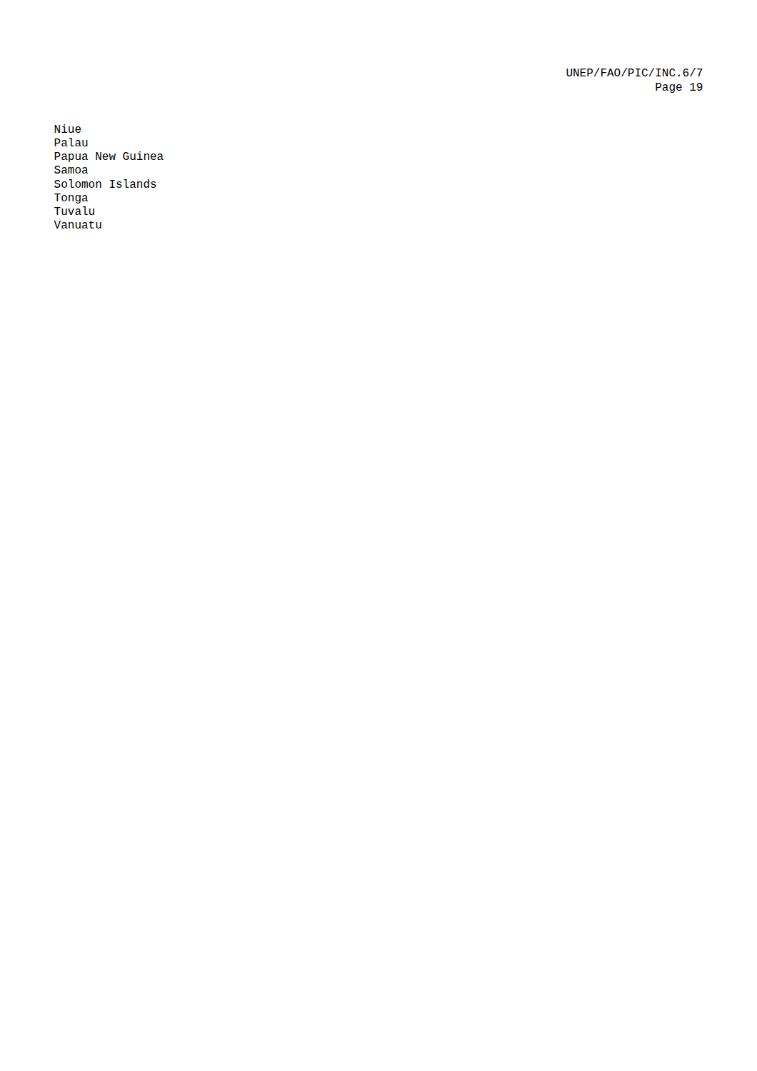UNEP/FAO/PIC/INC.6/7 Page 19
Niue
Palau
Papua New Guinea
Samoa
Solomon Islands
Tonga
Tuvalu
Vanuatu